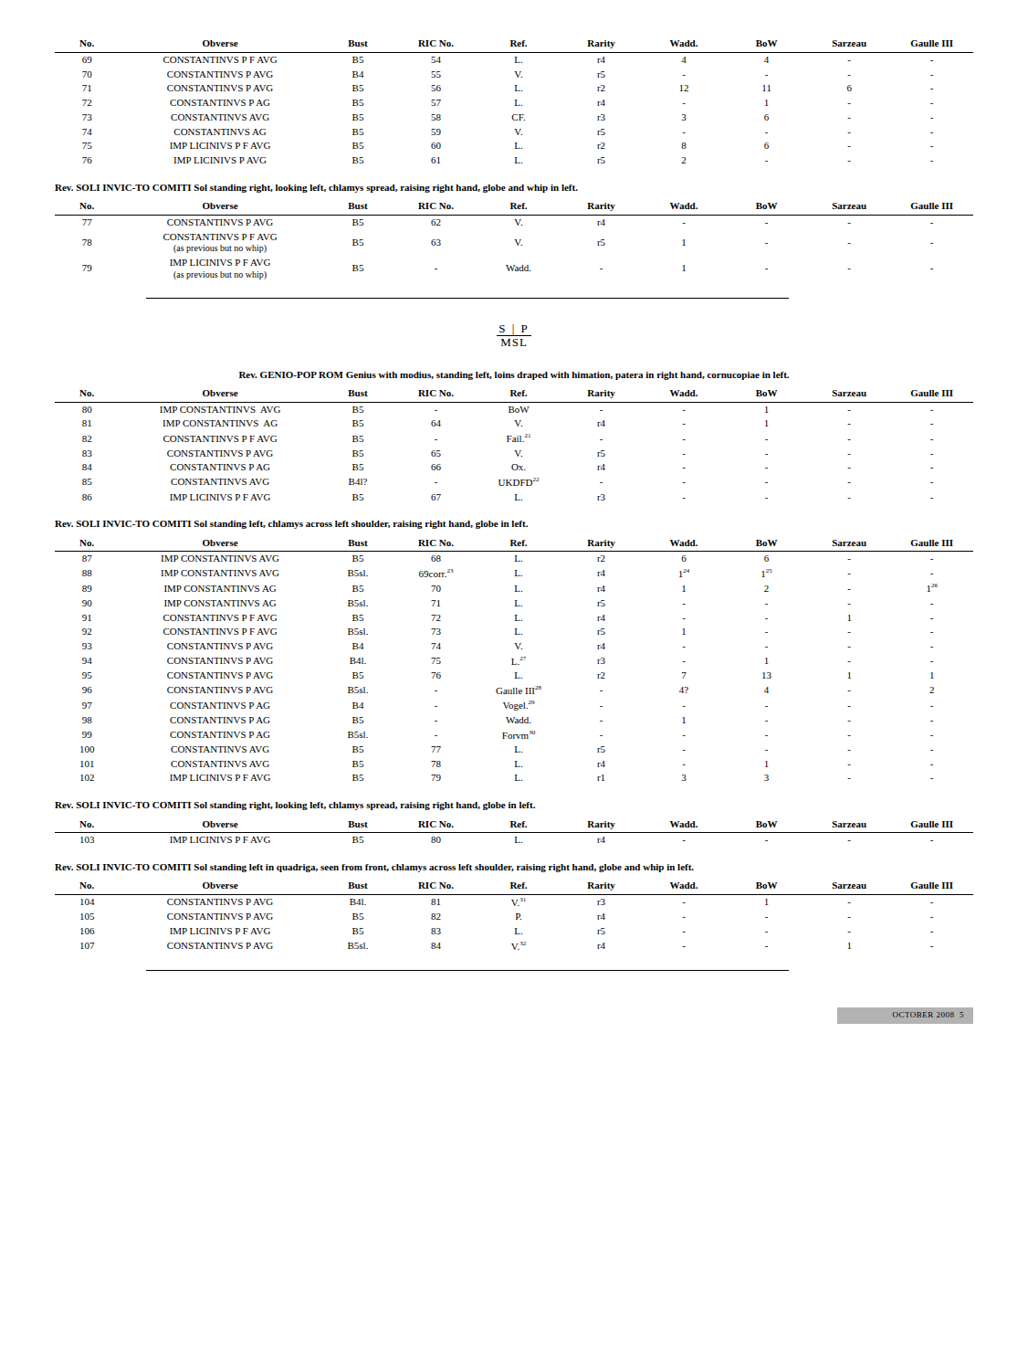| No. | Obverse | Bust | RIC No. | Ref. | Rarity | Wadd. | BoW | Sarzeau | Gaulle III |
| --- | --- | --- | --- | --- | --- | --- | --- | --- | --- |
| 69 | CONSTANTINVS P F AVG | B5 | 54 | L. | r4 | 4 | 4 | - | - |
| 70 | CONSTANTINVS P AVG | B4 | 55 | V. | r5 | - | - | - | - |
| 71 | CONSTANTINVS P AVG | B5 | 56 | L. | r2 | 12 | 11 | 6 | - |
| 72 | CONSTANTINVS P AG | B5 | 57 | L. | r4 | - | 1 | - | - |
| 73 | CONSTANTINVS AVG | B5 | 58 | CF. | r3 | 3 | 6 | - | - |
| 74 | CONSTANTINVS AG | B5 | 59 | V. | r5 | - | - | - | - |
| 75 | IMP LICINIVS P F AVG | B5 | 60 | L. | r2 | 8 | 6 | - | - |
| 76 | IMP LICINIVS P AVG | B5 | 61 | L. | r5 | 2 | - | - | - |
Rev. SOLI INVIC-TO COMITI Sol standing right, looking left, chlamys spread, raising right hand, globe and whip in left.
| No. | Obverse | Bust | RIC No. | Ref. | Rarity | Wadd. | BoW | Sarzeau | Gaulle III |
| --- | --- | --- | --- | --- | --- | --- | --- | --- | --- |
| 77 | CONSTANTINVS P AVG | B5 | 62 | V. | r4 | - | - | - | - |
| 78 | CONSTANTINVS P F AVG (as previous but no whip) | B5 | 63 | V. | r5 | 1 | - | - | - |
| 79 | IMP LICINIVS P F AVG (as previous but no whip) | B5 | - | Wadd. | - | 1 | - | - | - |
S | P MSL
Rev. GENIO-POP ROM Genius with modius, standing left, loins draped with himation, patera in right hand, cornucopiae in left.
| No. | Obverse | Bust | RIC No. | Ref. | Rarity | Wadd. | BoW | Sarzeau | Gaulle III |
| --- | --- | --- | --- | --- | --- | --- | --- | --- | --- |
| 80 | IMP CONSTANTINVS AVG | B5 | - | BoW | - | - | 1 | - | - |
| 81 | IMP CONSTANTINVS AG | B5 | 64 | V. | r4 | - | 1 | - | - |
| 82 | CONSTANTINVS P F AVG | B5 | - | Fail. 21 | - | - | - | - | - |
| 83 | CONSTANTINVS P AVG | B5 | 65 | V. | r5 | - | - | - | - |
| 84 | CONSTANTINVS P AG | B5 | 66 | Ox. | r4 | - | - | - | - |
| 85 | CONSTANTINVS AVG | B4l? | - | UKDFD 22 | - | - | - | - | - |
| 86 | IMP LICINIVS P F AVG | B5 | 67 | L. | r3 | - | - | - | - |
Rev. SOLI INVIC-TO COMITI Sol standing left, chlamys across left shoulder, raising right hand, globe in left.
| No. | Obverse | Bust | RIC No. | Ref. | Rarity | Wadd. | BoW | Sarzeau | Gaulle III |
| --- | --- | --- | --- | --- | --- | --- | --- | --- | --- |
| 87 | IMP CONSTANTINVS AVG | B5 | 68 | L. | r2 | 6 | 6 | - | - |
| 88 | IMP CONSTANTINVS AVG | B5sl. | 69corr. 23 | L. | r4 | 1 24 | 1 25 | - | - |
| 89 | IMP CONSTANTINVS AG | B5 | 70 | L. | r4 | 1 | 2 | - | 1 26 |
| 90 | IMP CONSTANTINVS AG | B5sl. | 71 | L. | r5 | - | - | - | - |
| 91 | CONSTANTINVS P F AVG | B5 | 72 | L. | r4 | - | - | 1 | - |
| 92 | CONSTANTINVS P F AVG | B5sl. | 73 | L. | r5 | 1 | - | - | - |
| 93 | CONSTANTINVS P AVG | B4 | 74 | V. | r4 | - | - | - | - |
| 94 | CONSTANTINVS P AVG | B4l. | 75 | L. 27 | r3 | - | 1 | - | - |
| 95 | CONSTANTINVS P AVG | B5 | 76 | L. | r2 | 7 | 13 | 1 | 1 |
| 96 | CONSTANTINVS P AVG | B5sl. | - | Gaulle III 28 | - | 4? | 4 | - | 2 |
| 97 | CONSTANTINVS P AG | B4 | - | Vogel. 29 | - | - | - | - | - |
| 98 | CONSTANTINVS P AG | B5 | - | Wadd. | - | 1 | - | - | - |
| 99 | CONSTANTINVS P AG | B5sl. | - | Forvm 30 | - | - | - | - | - |
| 100 | CONSTANTINVS AVG | B5 | 77 | L. | r5 | - | - | - | - |
| 101 | CONSTANTINVS AVG | B5 | 78 | L. | r4 | - | 1 | - | - |
| 102 | IMP LICINIVS P F AVG | B5 | 79 | L. | r1 | 3 | 3 | - | - |
Rev. SOLI INVIC-TO COMITI Sol standing right, looking left, chlamys spread, raising right hand, globe in left.
| No. | Obverse | Bust | RIC No. | Ref. | Rarity | Wadd. | BoW | Sarzeau | Gaulle III |
| --- | --- | --- | --- | --- | --- | --- | --- | --- | --- |
| 103 | IMP LICINIVS P F AVG | B5 | 80 | L. | r4 | - | - | - | - |
Rev. SOLI INVIC-TO COMITI Sol standing left in quadriga, seen from front, chlamys across left shoulder, raising right hand, globe and whip in left.
| No. | Obverse | Bust | RIC No. | Ref. | Rarity | Wadd. | BoW | Sarzeau | Gaulle III |
| --- | --- | --- | --- | --- | --- | --- | --- | --- | --- |
| 104 | CONSTANTINVS P AVG | B4l. | 81 | V. 31 | r3 | - | 1 | - | - |
| 105 | CONSTANTINVS P AVG | B5 | 82 | P. | r4 | - | - | - | - |
| 106 | IMP LICINIVS P F AVG | B5 | 83 | L. | r5 | - | - | - | - |
| 107 | CONSTANTINVS P AVG | B5sl. | 84 | V. 32 | r4 | - | - | 1 | - |
OCTOBER 2008 5